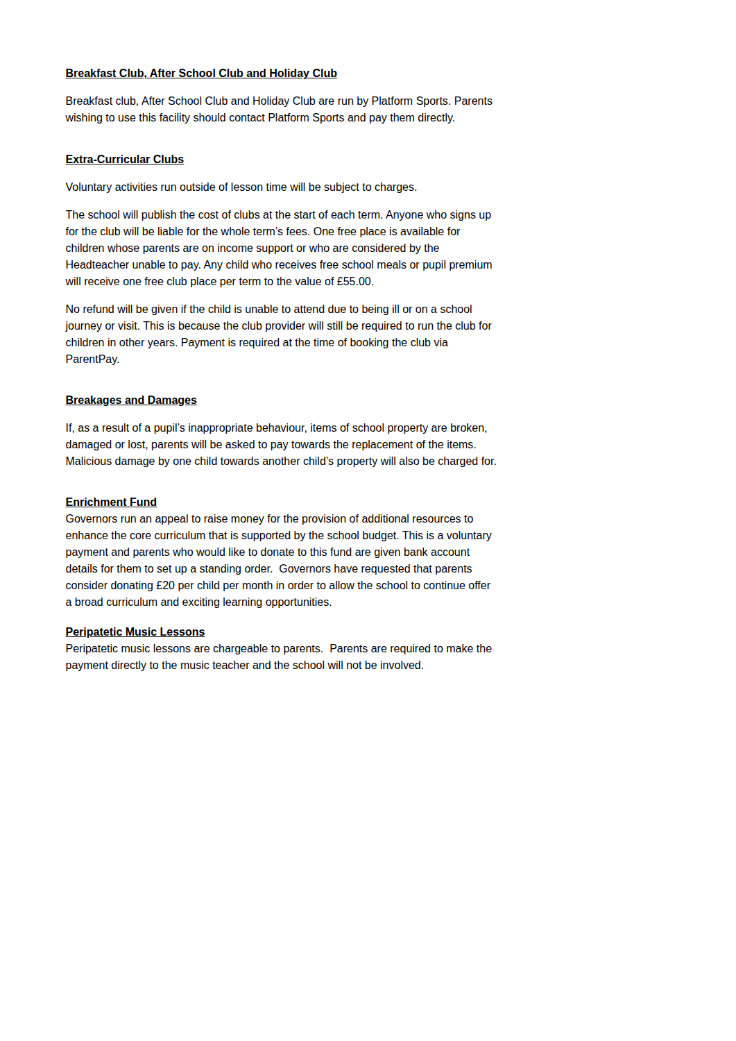Breakfast Club, After School Club and Holiday Club
Breakfast club, After School Club and Holiday Club are run by Platform Sports. Parents wishing to use this facility should contact Platform Sports and pay them directly.
Extra-Curricular Clubs
Voluntary activities run outside of lesson time will be subject to charges.
The school will publish the cost of clubs at the start of each term. Anyone who signs up for the club will be liable for the whole term’s fees. One free place is available for children whose parents are on income support or who are considered by the Headteacher unable to pay. Any child who receives free school meals or pupil premium will receive one free club place per term to the value of £55.00.
No refund will be given if the child is unable to attend due to being ill or on a school journey or visit. This is because the club provider will still be required to run the club for children in other years. Payment is required at the time of booking the club via ParentPay.
Breakages and Damages
If, as a result of a pupil’s inappropriate behaviour, items of school property are broken, damaged or lost, parents will be asked to pay towards the replacement of the items. Malicious damage by one child towards another child’s property will also be charged for.
Enrichment Fund
Governors run an appeal to raise money for the provision of additional resources to enhance the core curriculum that is supported by the school budget. This is a voluntary payment and parents who would like to donate to this fund are given bank account details for them to set up a standing order. Governors have requested that parents consider donating £20 per child per month in order to allow the school to continue offer a broad curriculum and exciting learning opportunities.
Peripatetic Music Lessons
Peripatetic music lessons are chargeable to parents. Parents are required to make the payment directly to the music teacher and the school will not be involved.